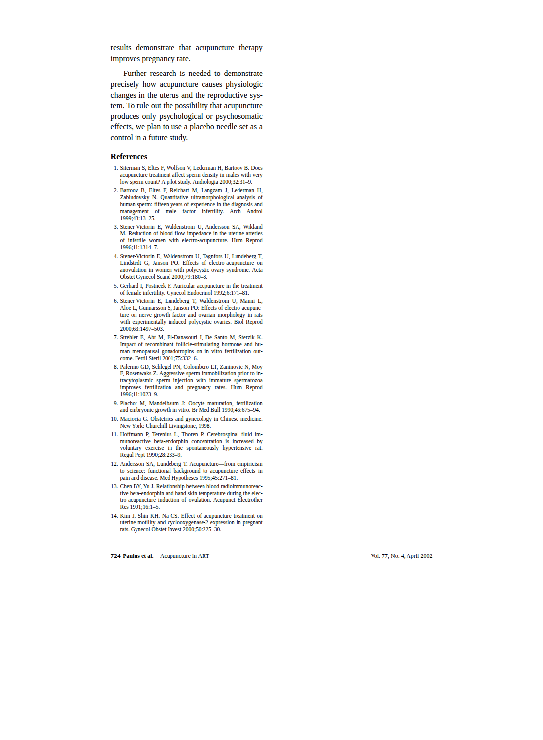results demonstrate that acupuncture therapy improves pregnancy rate.
Further research is needed to demonstrate precisely how acupuncture causes physiologic changes in the uterus and the reproductive system. To rule out the possibility that acupuncture produces only psychological or psychosomatic effects, we plan to use a placebo needle set as a control in a future study.
References
Siterman S, Eltes F, Wolfson V, Lederman H, Bartoov B. Does acupuncture treatment affect sperm density in males with very low sperm count? A pilot study. Andrologia 2000;32:31–9.
Bartoov B, Eltes F, Reichart M, Langzam J, Lederman H, Zabludovsky N. Quantitative ultramorphological analysis of human sperm: fifteen years of experience in the diagnosis and management of male factor infertility. Arch Androl 1999;43:13–25.
Stener-Victorin E, Waldenstrom U, Andersson SA, Wikland M. Reduction of blood flow impedance in the uterine arteries of infertile women with electro-acupuncture. Hum Reprod 1996;11:1314–7.
Stener-Victorin E, Waldenstrom U, Tagnfors U, Lundeberg T, Lindstedt G, Janson PO. Effects of electro-acupuncture on anovulation in women with polycystic ovary syndrome. Acta Obstet Gynecol Scand 2000;79:180–8.
Gerhard I, Postneek F. Auricular acupuncture in the treatment of female infertility. Gynecol Endocrinol 1992;6:171–81.
Stener-Victorin E, Lundeberg T, Waldenstrom U, Manni L, Aloe L, Gunnarsson S, Janson PO: Effects of electro-acupuncture on nerve growth factor and ovarian morphology in rats with experimentally induced polycystic ovaries. Biol Reprod 2000;63:1497–503.
Strehler E, Abt M, El-Danasouri I, De Santo M, Sterzik K. Impact of recombinant follicle-stimulating hormone and human menopausal gonadotropins on in vitro fertilization outcome. Fertil Steril 2001;75:332–6.
Palermo GD, Schlegel PN, Colombero LT, Zaninovic N, Moy F, Rosenwaks Z. Aggressive sperm immobilization prior to intracytoplasmic sperm injection with immature spermatozoa improves fertilization and pregnancy rates. Hum Reprod 1996;11:1023–9.
Plachot M, Mandelbaum J: Oocyte maturation, fertilization and embryonic growth in vitro. Br Med Bull 1990;46:675–94.
Maciocia G. Obstetrics and gynecology in Chinese medicine. New York: Churchill Livingstone, 1998.
Hoffmann P, Terenius L, Thoren P. Cerebrospinal fluid immunoreactive beta-endorphin concentration is increased by voluntary exercise in the spontaneously hypertensive rat. Regul Pept 1990;28:233–9.
Andersson SA, Lundeberg T. Acupuncture—from empiricism to science: functional background to acupuncture effects in pain and disease. Med Hypotheses 1995;45:271–81.
Chen BY, Yu J. Relationship between blood radioimmunoreactive beta-endorphin and hand skin temperature during the electro-acupuncture induction of ovulation. Acupunct Electrother Res 1991;16:1–5.
Kim J, Shin KH, Na CS. Effect of acupuncture treatment on uterine motility and cyclooxygenase-2 expression in pregnant rats. Gynecol Obstet Invest 2000;50:225–30.
724 Paulus et al. Acupuncture in ART
Vol. 77, No. 4, April 2002